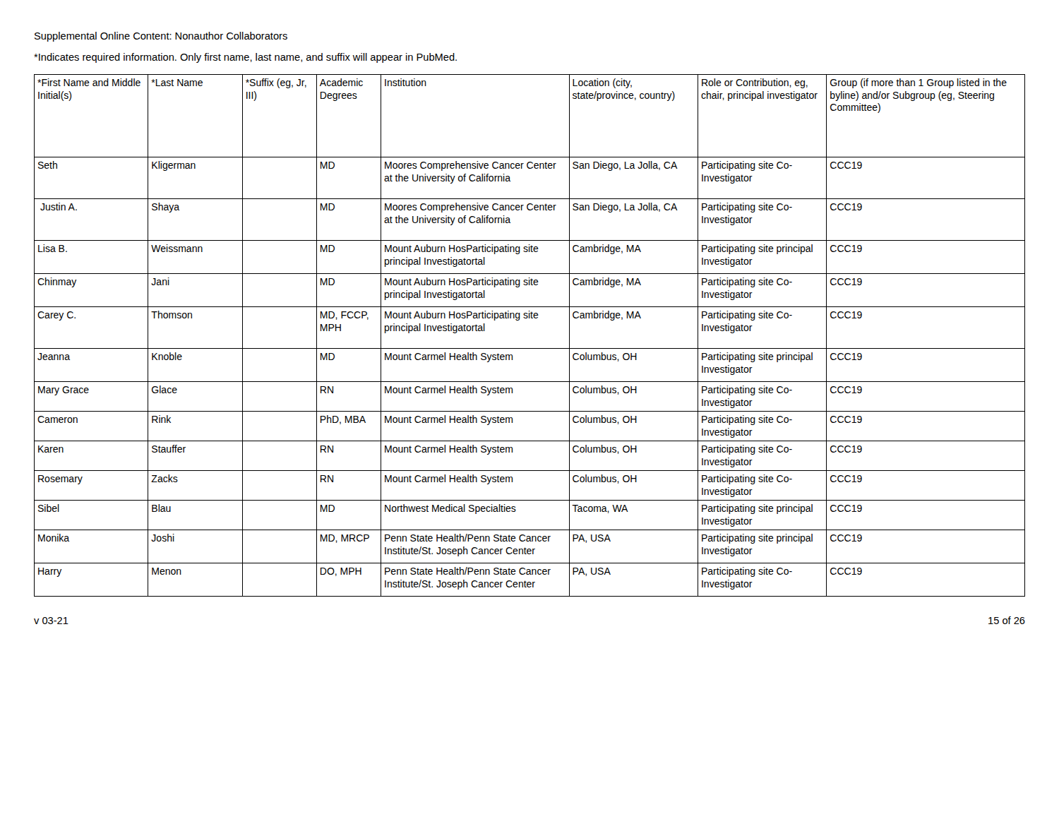Supplemental Online Content: Nonauthor Collaborators
*Indicates required information. Only first name, last name, and suffix will appear in PubMed.
| *First Name and Middle Initial(s) | *Last Name | *Suffix (eg, Jr, III) | Academic Degrees | Institution | Location (city, state/province, country) | Role or Contribution, eg, chair, principal investigator | Group (if more than 1 Group listed in the byline) and/or Subgroup (eg, Steering Committee) |
| --- | --- | --- | --- | --- | --- | --- | --- |
| Seth | Kligerman | | MD | Moores Comprehensive Cancer Center at the University of California | San Diego, La Jolla, CA | Participating site Co-Investigator | CCC19 |
| Justin A. | Shaya | | MD | Moores Comprehensive Cancer Center at the University of California | San Diego, La Jolla, CA | Participating site Co-Investigator | CCC19 |
| Lisa B. | Weissmann | | MD | Mount Auburn HosParticipating site principal Investigatortal | Cambridge, MA | Participating site principal Investigator | CCC19 |
| Chinmay | Jani | | MD | Mount Auburn HosParticipating site principal Investigatortal | Cambridge, MA | Participating site Co-Investigator | CCC19 |
| Carey C. | Thomson | | MD, FCCP, MPH | Mount Auburn HosParticipating site principal Investigatortal | Cambridge, MA | Participating site Co-Investigator | CCC19 |
| Jeanna | Knoble | | MD | Mount Carmel Health System | Columbus, OH | Participating site principal Investigator | CCC19 |
| Mary Grace | Glace | | RN | Mount Carmel Health System | Columbus, OH | Participating site Co-Investigator | CCC19 |
| Cameron | Rink | | PhD, MBA | Mount Carmel Health System | Columbus, OH | Participating site Co-Investigator | CCC19 |
| Karen | Stauffer | | RN | Mount Carmel Health System | Columbus, OH | Participating site Co-Investigator | CCC19 |
| Rosemary | Zacks | | RN | Mount Carmel Health System | Columbus, OH | Participating site Co-Investigator | CCC19 |
| Sibel | Blau | | MD | Northwest Medical Specialties | Tacoma, WA | Participating site principal Investigator | CCC19 |
| Monika | Joshi | | MD, MRCP | Penn State Health/Penn State Cancer Institute/St. Joseph Cancer Center | PA, USA | Participating site principal Investigator | CCC19 |
| Harry | Menon | | DO, MPH | Penn State Health/Penn State Cancer Institute/St. Joseph Cancer Center | PA, USA | Participating site Co-Investigator | CCC19 |
v 03-21 15 of 26